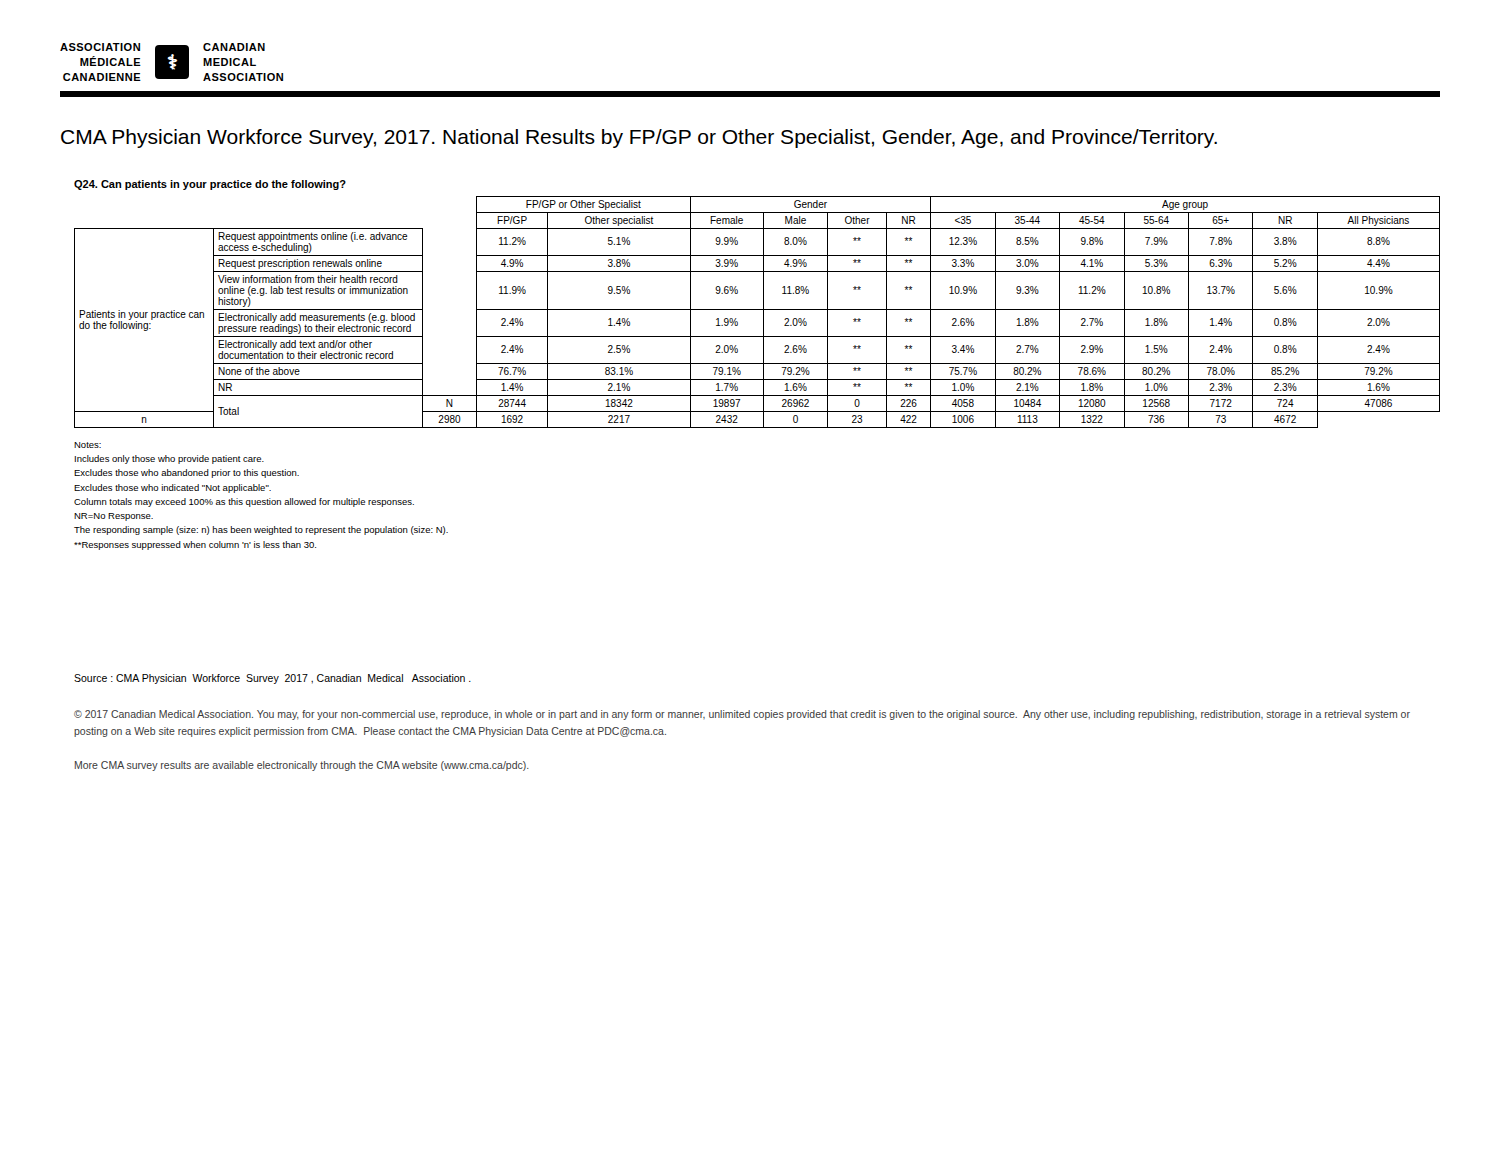Association
Médicale
Canadienne
⚕
Canadian
Medical
Association
CMA Physician Workforce Survey, 2017. National Results by FP/GP or Other Specialist, Gender, Age, and Province/Territory.
Q24. Can patients in your practice do the following?
| | | | FP/GP or Other Specialist | Gender | Age group |
| --- | --- | --- | --- | --- | --- |
| FP/GP | Other specialist | Female | Male | Other | NR | <35 | 35-44 | 45-54 | 55-64 | 65+ | NR | All Physicians |
| Patients in your practice can do the following: | Request appointments online (i.e. advance access e-scheduling) | | 11.2% | 5.1% | 9.9% | 8.0% | ** | ** | 12.3% | 8.5% | 9.8% | 7.9% | 7.8% | 3.8% | 8.8% |
| Request prescription renewals online | | 4.9% | 3.8% | 3.9% | 4.9% | ** | ** | 3.3% | 3.0% | 4.1% | 5.3% | 6.3% | 5.2% | 4.4% |
| View information from their health record online (e.g. lab test results or immunization history) | | 11.9% | 9.5% | 9.6% | 11.8% | ** | ** | 10.9% | 9.3% | 11.2% | 10.8% | 13.7% | 5.6% | 10.9% |
| Electronically add measurements (e.g. blood pressure readings) to their electronic record | | 2.4% | 1.4% | 1.9% | 2.0% | ** | ** | 2.6% | 1.8% | 2.7% | 1.8% | 1.4% | 0.8% | 2.0% |
| Electronically add text and/or other documentation to their electronic record | | 2.4% | 2.5% | 2.0% | 2.6% | ** | ** | 3.4% | 2.7% | 2.9% | 1.5% | 2.4% | 0.8% | 2.4% |
| None of the above | | 76.7% | 83.1% | 79.1% | 79.2% | ** | ** | 75.7% | 80.2% | 78.6% | 80.2% | 78.0% | 85.2% | 79.2% |
| NR | | 1.4% | 2.1% | 1.7% | 1.6% | ** | ** | 1.0% | 2.1% | 1.8% | 1.0% | 2.3% | 2.3% | 1.6% |
| Total | N | 28744 | 18342 | 19897 | 26962 | 0 | 226 | 4058 | 10484 | 12080 | 12568 | 7172 | 724 | 47086 |
| n | 2980 | 1692 | 2217 | 2432 | 0 | 23 | 422 | 1006 | 1113 | 1322 | 736 | 73 | 4672 |
Notes:
Includes only those who provide patient care.
Excludes those who abandoned prior to this question.
Excludes those who indicated "Not applicable".
Column totals may exceed 100% as this question allowed for multiple responses.
NR=No Response.
The responding sample (size: n) has been weighted to represent the population (size: N).
**Responses suppressed when column 'n' is less than 30.
Source : CMA Physician Workforce Survey 2017 , Canadian Medical Association .
© 2017 Canadian Medical Association. You may, for your non-commercial use, reproduce, in whole or in part and in any form or manner, unlimited copies provided that credit is given to the original source. Any other use, including republishing, redistribution, storage in a retrieval system or posting on a Web site requires explicit permission from CMA. Please contact the CMA Physician Data Centre at PDC@cma.ca.
More CMA survey results are available electronically through the CMA website (www.cma.ca/pdc).